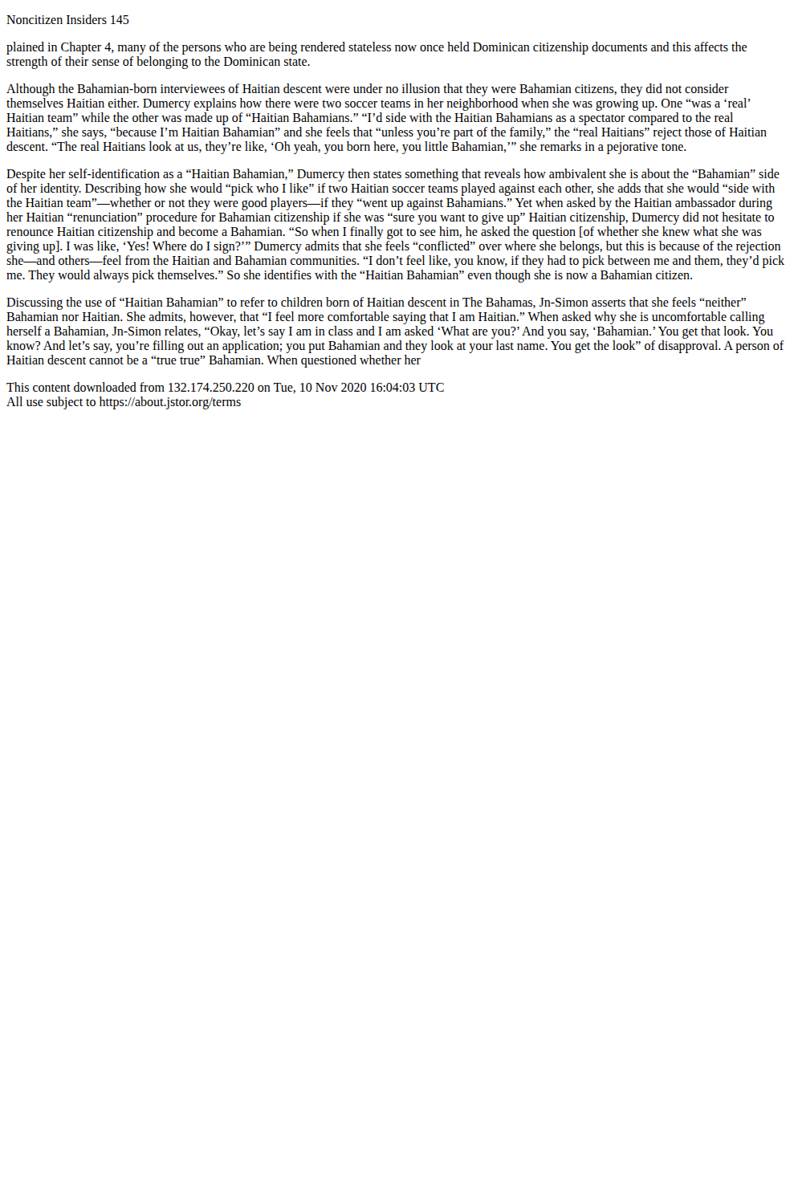Noncitizen Insiders 145
plained in Chapter 4, many of the persons who are being rendered stateless now once held Dominican citizenship documents and this affects the strength of their sense of belonging to the Dominican state.
Although the Bahamian-born interviewees of Haitian descent were under no illusion that they were Bahamian citizens, they did not consider themselves Haitian either. Dumercy explains how there were two soccer teams in her neighborhood when she was growing up. One “was a ‘real’ Haitian team” while the other was made up of “Haitian Bahamians.” “I’d side with the Haitian Bahamians as a spectator compared to the real Haitians,” she says, “because I’m Haitian Bahamian” and she feels that “unless you’re part of the family,” the “real Haitians” reject those of Haitian descent. “The real Haitians look at us, they’re like, ‘Oh yeah, you born here, you little Bahamian,’” she remarks in a pejorative tone.
Despite her self-identification as a “Haitian Bahamian,” Dumercy then states something that reveals how ambivalent she is about the “Bahamian” side of her identity. Describing how she would “pick who I like” if two Haitian soccer teams played against each other, she adds that she would “side with the Haitian team”—whether or not they were good players—if they “went up against Bahamians.” Yet when asked by the Haitian ambassador during her Haitian “renunciation” procedure for Bahamian citizenship if she was “sure you want to give up” Haitian citizenship, Dumercy did not hesitate to renounce Haitian citizenship and become a Bahamian. “So when I finally got to see him, he asked the question [of whether she knew what she was giving up]. I was like, ‘Yes! Where do I sign?’” Dumercy admits that she feels “conflicted” over where she belongs, but this is because of the rejection she—and others—feel from the Haitian and Bahamian communities. “I don’t feel like, you know, if they had to pick between me and them, they’d pick me. They would always pick themselves.” So she identifies with the “Haitian Bahamian” even though she is now a Bahamian citizen.
Discussing the use of “Haitian Bahamian” to refer to children born of Haitian descent in The Bahamas, Jn-Simon asserts that she feels “neither” Bahamian nor Haitian. She admits, however, that “I feel more comfortable saying that I am Haitian.” When asked why she is uncomfortable calling herself a Bahamian, Jn-Simon relates, “Okay, let’s say I am in class and I am asked ‘What are you?’ And you say, ‘Bahamian.’ You get that look. You know? And let’s say, you’re filling out an application; you put Bahamian and they look at your last name. You get the look” of disapproval. A person of Haitian descent cannot be a “true true” Bahamian. When questioned whether her
This content downloaded from 132.174.250.220 on Tue, 10 Nov 2020 16:04:03 UTC
All use subject to https://about.jstor.org/terms